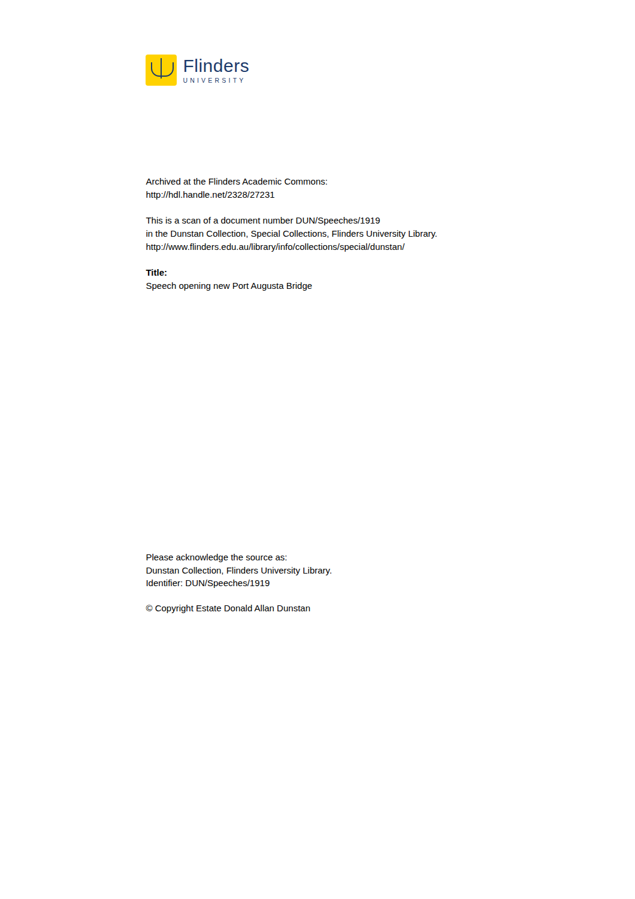Flinders
UNIVERSITY
Archived at the Flinders Academic Commons:
http://hdl.handle.net/2328/27231
This is a scan of a document number DUN/Speeches/1919
in the Dunstan Collection, Special Collections, Flinders University Library.
http://www.flinders.edu.au/library/info/collections/special/dunstan/
Title:
Speech opening new Port Augusta Bridge
Please acknowledge the source as:
Dunstan Collection, Flinders University Library.
Identifier: DUN/Speeches/1919
© Copyright Estate Donald Allan Dunstan